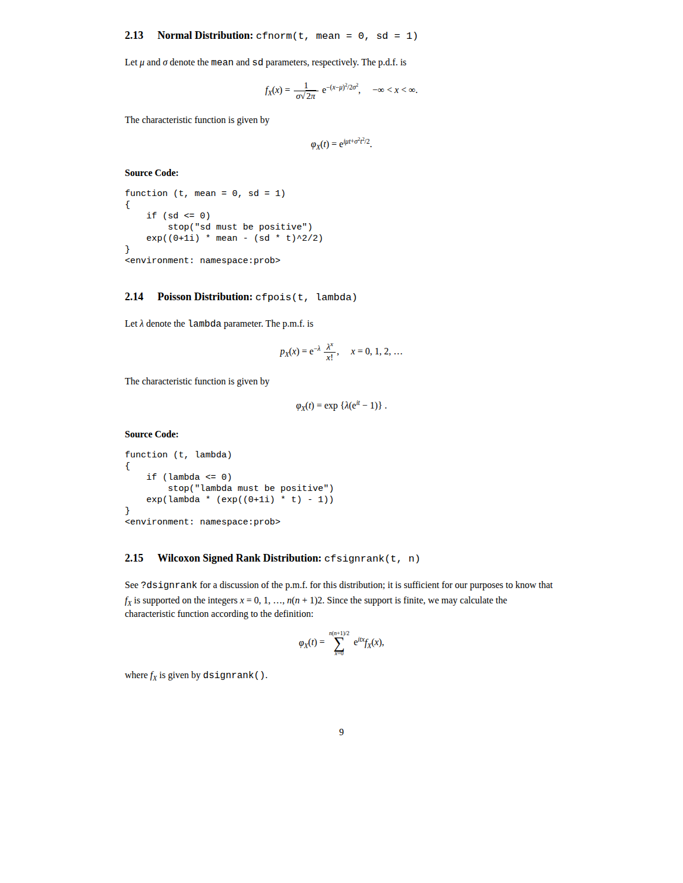2.13 Normal Distribution: cfnorm(t, mean = 0, sd = 1)
Let μ and σ denote the mean and sd parameters, respectively. The p.d.f. is
fX(x) = 1 σ√2π e−(x−μ)2/2σ2, −∞ < x < ∞.
The characteristic function is given by
φX(t) = eiμt+σ2t2/2.
Source Code:
function (t, mean = 0, sd = 1)
{
    if (sd <= 0)
        stop("sd must be positive")
    exp((0+1i) * mean - (sd * t)^2/2)
}
<environment: namespace:prob>
2.14 Poisson Distribution: cfpois(t, lambda)
Let λ denote the lambda parameter. The p.m.f. is
pX(x) = e−λ λx x!, x = 0, 1, 2, …
The characteristic function is given by
φX(t) = exp {λ(eit − 1)} .
Source Code:
function (t, lambda)
{
    if (lambda <= 0)
        stop("lambda must be positive")
    exp(lambda * (exp((0+1i) * t) - 1))
}
<environment: namespace:prob>
2.15 Wilcoxon Signed Rank Distribution: cfsignrank(t, n)
See ?dsignrank for a discussion of the p.m.f. for this distribution; it is sufficient for our purposes to know that fX is supported on the integers x = 0, 1, …, n(n + 1)2. Since the support is finite, we may calculate the characteristic function according to the definition:
φX(t) = n(n+1)/2∑x=0 eitxfX(x),
where fX is given by dsignrank().
9